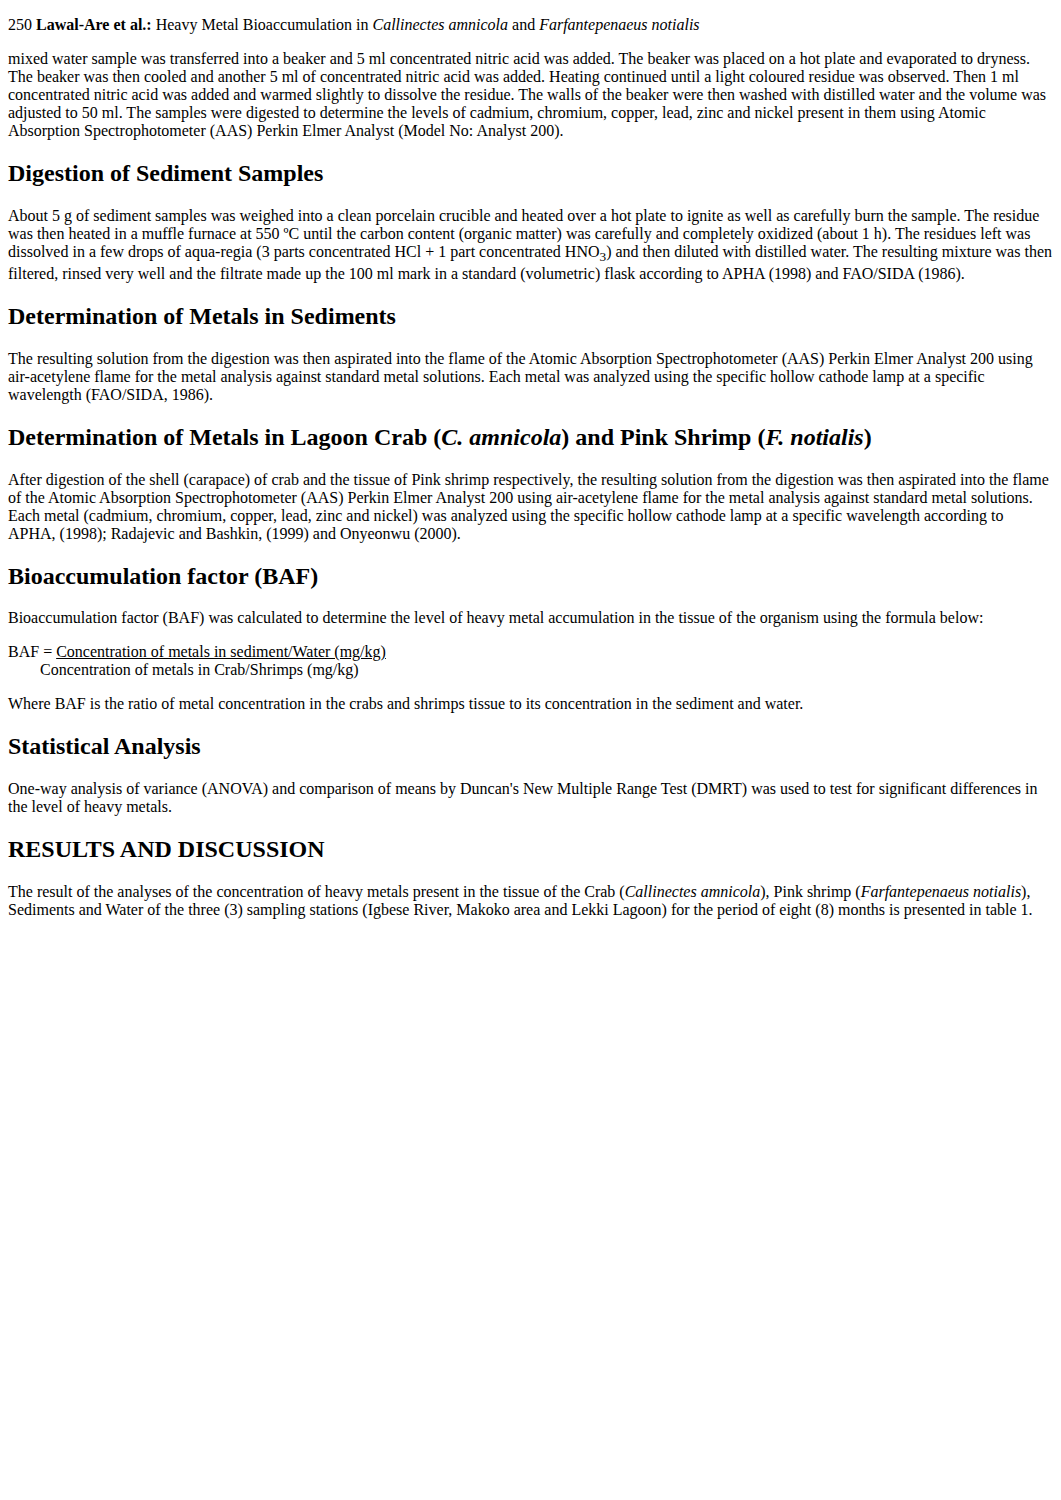250 Lawal-Are et al.: Heavy Metal Bioaccumulation in Callinectes amnicola and Farfantepenaeus notialis
mixed water sample was transferred into a beaker and 5 ml concentrated nitric acid was added. The beaker was placed on a hot plate and evaporated to dryness. The beaker was then cooled and another 5 ml of concentrated nitric acid was added. Heating continued until a light coloured residue was observed. Then 1 ml concentrated nitric acid was added and warmed slightly to dissolve the residue. The walls of the beaker were then washed with distilled water and the volume was adjusted to 50 ml. The samples were digested to determine the levels of cadmium, chromium, copper, lead, zinc and nickel present in them using Atomic Absorption Spectrophotometer (AAS) Perkin Elmer Analyst (Model No: Analyst 200).
Digestion of Sediment Samples
About 5 g of sediment samples was weighed into a clean porcelain crucible and heated over a hot plate to ignite as well as carefully burn the sample. The residue was then heated in a muffle furnace at 550 ºC until the carbon content (organic matter) was carefully and completely oxidized (about 1 h). The residues left was dissolved in a few drops of aqua-regia (3 parts concentrated HCl + 1 part concentrated HNO3) and then diluted with distilled water. The resulting mixture was then filtered, rinsed very well and the filtrate made up the 100 ml mark in a standard (volumetric) flask according to APHA (1998) and FAO/SIDA (1986).
Determination of Metals in Sediments
The resulting solution from the digestion was then aspirated into the flame of the Atomic Absorption Spectrophotometer (AAS) Perkin Elmer Analyst 200 using air-acetylene flame for the metal analysis against standard metal solutions. Each metal was analyzed using the specific hollow cathode lamp at a specific wavelength (FAO/SIDA, 1986).
Determination of Metals in Lagoon Crab (C. amnicola) and Pink Shrimp (F. notialis)
After digestion of the shell (carapace) of crab and the tissue of Pink shrimp respectively, the resulting solution from the digestion was then aspirated into the flame of the Atomic Absorption Spectrophotometer (AAS) Perkin Elmer Analyst 200 using air-acetylene flame for the metal analysis against standard metal solutions. Each metal (cadmium, chromium, copper, lead, zinc and nickel) was analyzed using the specific hollow cathode lamp at a specific wavelength according to APHA, (1998); Radajevic and Bashkin, (1999) and Onyeonwu (2000).
Bioaccumulation factor (BAF)
Bioaccumulation factor (BAF) was calculated to determine the level of heavy metal accumulation in the tissue of the organism using the formula below:
BAF = Concentration of metals in sediment/Water (mg/kg)
Concentration of metals in Crab/Shrimps (mg/kg)
Where BAF is the ratio of metal concentration in the crabs and shrimps tissue to its concentration in the sediment and water.
Statistical Analysis
One-way analysis of variance (ANOVA) and comparison of means by Duncan's New Multiple Range Test (DMRT) was used to test for significant differences in the level of heavy metals.
RESULTS AND DISCUSSION
The result of the analyses of the concentration of heavy metals present in the tissue of the Crab (Callinectes amnicola), Pink shrimp (Farfantepenaeus notialis), Sediments and Water of the three (3) sampling stations (Igbese River, Makoko area and Lekki Lagoon) for the period of eight (8) months is presented in table 1.